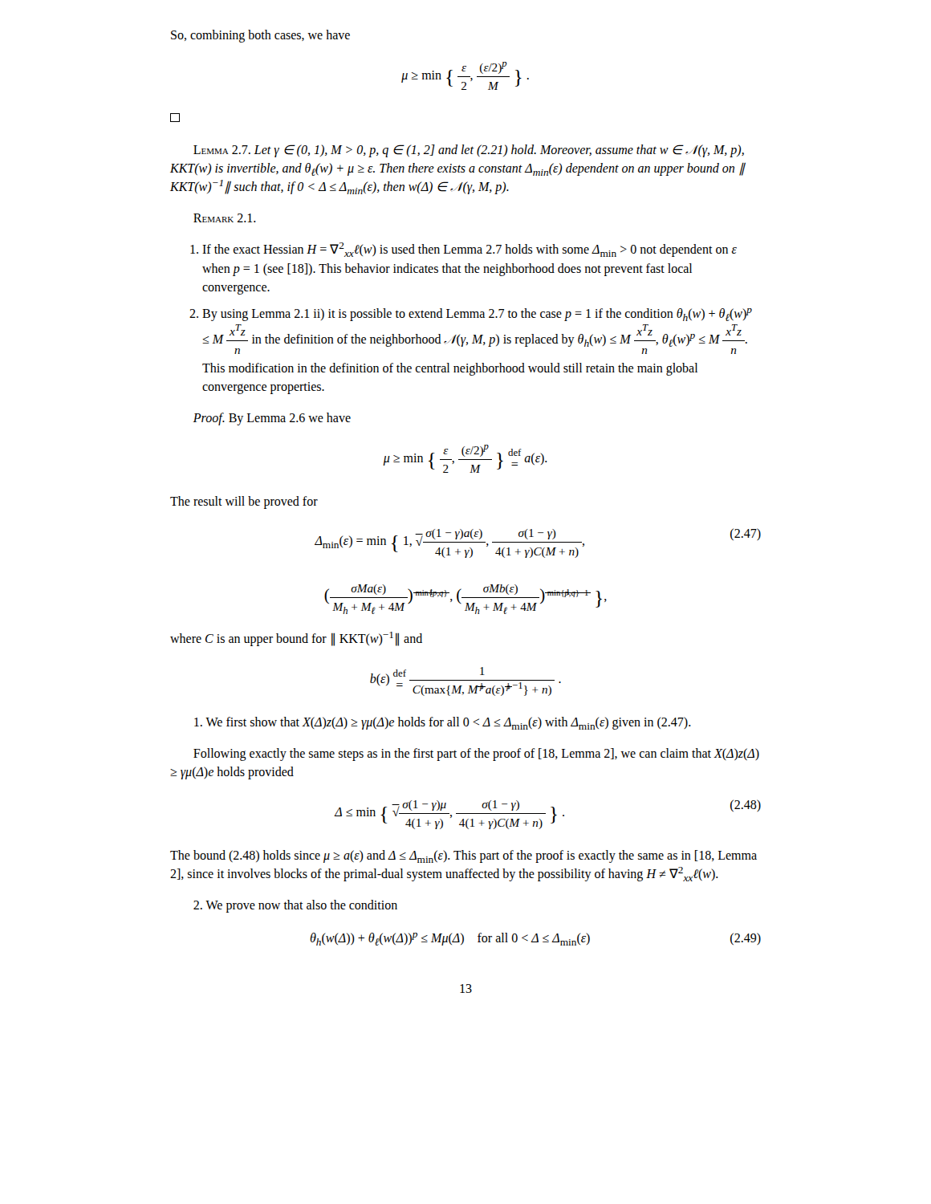So, combining both cases, we have
μ ≥ min { ε 2, (ε/2)p M } .
Lemma 2.7. Let γ ∈ (0, 1), M > 0, p, q ∈ (1, 2] and let (2.21) hold. Moreover, assume that w ∈ 𝒩(γ, M, p), KKT(w) is invertible, and θℓ(w) + μ ≥ ε. Then there exists a constant Δmin(ε) dependent on an upper bound on ∥ KKT(w)−1∥ such that, if 0 < Δ ≤ Δmin(ε), then w(Δ) ∈ 𝒩(γ, M, p).
Remark 2.1.
If the exact Hessian H = ∇2xxℓ(w) is used then Lemma 2.7 holds with some Δmin > 0 not dependent on ε when p = 1 (see [18]). This behavior indicates that the neighborhood does not prevent fast local convergence.
By using Lemma 2.1 ii) it is possible to extend Lemma 2.7 to the case p = 1 if the condition θh(w) + θℓ(w)p ≤ M xTz n in the definition of the neighborhood 𝒩(γ, M, p) is replaced by θh(w) ≤ M xTz n, θℓ(w)p ≤ M xTz n. This modification in the definition of the central neighborhood would still retain the main global convergence properties.
Proof. By Lemma 2.6 we have
μ ≥ min { ε 2, (ε/2)p M } def
= a(ε).
The result will be proved for
(2.47) Δmin(ε) = min { 1, √σ(1 − γ)a(ε) 4(1 + γ), σ(1 − γ) 4(1 + γ)C(M + n),
(σMa(ε) Mh + Mℓ + 4M)1 min{p,q}, (σMb(ε) Mh + Mℓ + 4M)1 min{p,q}−1 },
where C is an upper bound for ∥ KKT(w)−1∥ and
b(ε) def
= 1 C(max{M, M1 pa(ε)1 p−1} + n) .
1. We first show that X(Δ)z(Δ) ≥ γμ(Δ)e holds for all 0 < Δ ≤ Δmin(ε) with Δmin(ε) given in (2.47).
Following exactly the same steps as in the first part of the proof of [18, Lemma 2], we can claim that X(Δ)z(Δ) ≥ γμ(Δ)e holds provided
(2.48) Δ ≤ min { √σ(1 − γ)μ 4(1 + γ), σ(1 − γ) 4(1 + γ)C(M + n) } .
The bound (2.48) holds since μ ≥ a(ε) and Δ ≤ Δmin(ε). This part of the proof is exactly the same as in [18, Lemma 2], since it involves blocks of the primal-dual system unaffected by the possibility of having H ≠ ∇2xxℓ(w).
2. We prove now that also the condition
(2.49) θh(w(Δ)) + θℓ(w(Δ))p ≤ Mμ(Δ) for all 0 < Δ ≤ Δmin(ε)
13